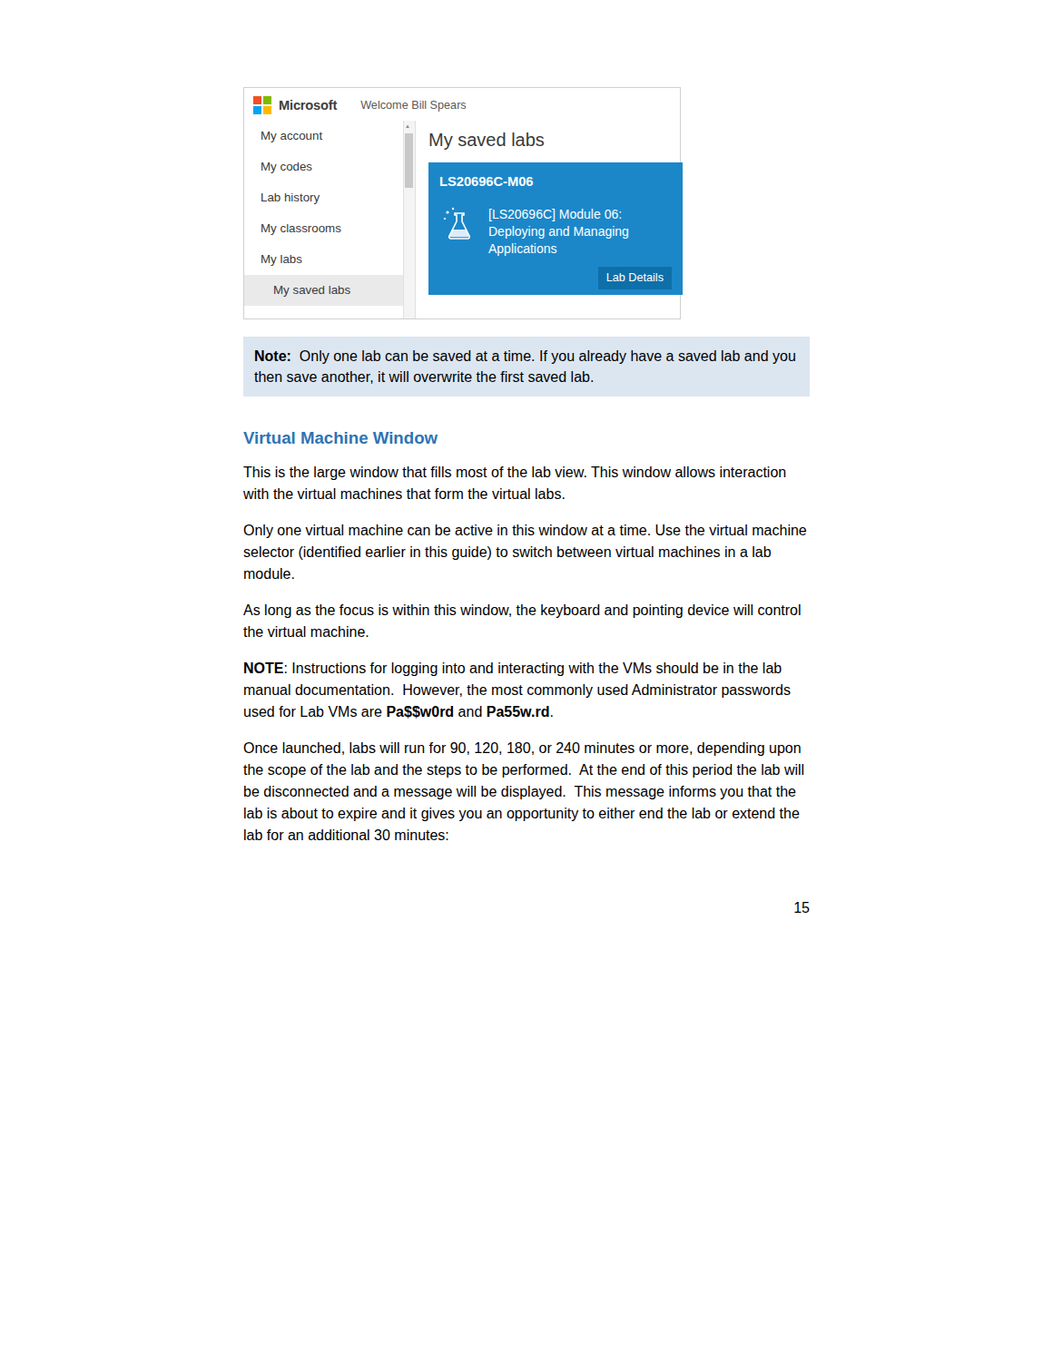Microsoft Welcome Bill Spears
My account
My codes
Lab history
My classrooms
My labs
My saved labs
My saved labs
LS20696C-M06
[LS20696C] Module 06:
Deploying and Managing
Applications
Lab Details
Note: Only one lab can be saved at a time. If you already have a saved lab and you then save another, it will overwrite the first saved lab.
Virtual Machine Window
This is the large window that fills most of the lab view. This window allows interaction with the virtual machines that form the virtual labs.
Only one virtual machine can be active in this window at a time. Use the virtual machine selector (identified earlier in this guide) to switch between virtual machines in a lab module.
As long as the focus is within this window, the keyboard and pointing device will control the virtual machine.
NOTE: Instructions for logging into and interacting with the VMs should be in the lab manual documentation. However, the most commonly used Administrator passwords used for Lab VMs are Pa$$w0rd and Pa55w.rd.
Once launched, labs will run for 90, 120, 180, or 240 minutes or more, depending upon the scope of the lab and the steps to be performed. At the end of this period the lab will be disconnected and a message will be displayed. This message informs you that the lab is about to expire and it gives you an opportunity to either end the lab or extend the lab for an additional 30 minutes:
15